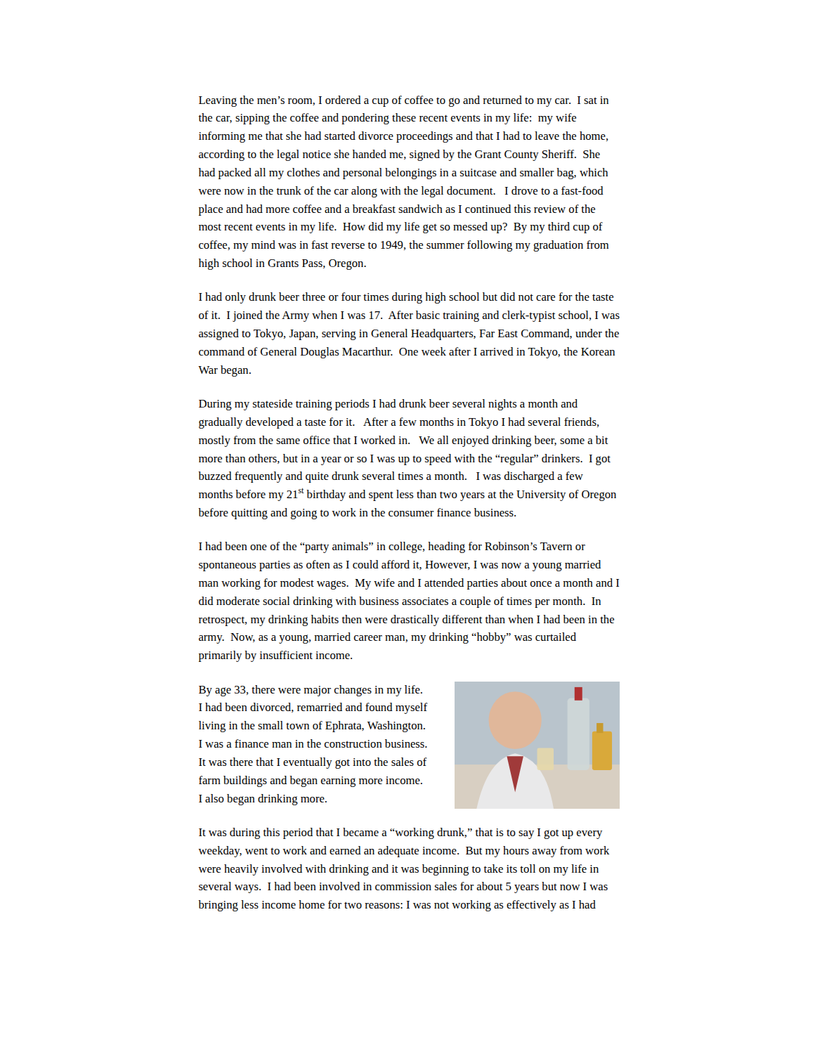Leaving the men’s room, I ordered a cup of coffee to go and returned to my car. I sat in the car, sipping the coffee and pondering these recent events in my life: my wife informing me that she had started divorce proceedings and that I had to leave the home, according to the legal notice she handed me, signed by the Grant County Sheriff. She had packed all my clothes and personal belongings in a suitcase and smaller bag, which were now in the trunk of the car along with the legal document. I drove to a fast-food place and had more coffee and a breakfast sandwich as I continued this review of the most recent events in my life. How did my life get so messed up? By my third cup of coffee, my mind was in fast reverse to 1949, the summer following my graduation from high school in Grants Pass, Oregon.
I had only drunk beer three or four times during high school but did not care for the taste of it. I joined the Army when I was 17. After basic training and clerk-typist school, I was assigned to Tokyo, Japan, serving in General Headquarters, Far East Command, under the command of General Douglas Macarthur. One week after I arrived in Tokyo, the Korean War began.
During my stateside training periods I had drunk beer several nights a month and gradually developed a taste for it. After a few months in Tokyo I had several friends, mostly from the same office that I worked in. We all enjoyed drinking beer, some a bit more than others, but in a year or so I was up to speed with the “regular” drinkers. I got buzzed frequently and quite drunk several times a month. I was discharged a few months before my 21st birthday and spent less than two years at the University of Oregon before quitting and going to work in the consumer finance business.
I had been one of the “party animals” in college, heading for Robinson’s Tavern or spontaneous parties as often as I could afford it, However, I was now a young married man working for modest wages. My wife and I attended parties about once a month and I did moderate social drinking with business associates a couple of times per month. In retrospect, my drinking habits then were drastically different than when I had been in the army. Now, as a young, married career man, my drinking “hobby” was curtailed primarily by insufficient income.
By age 33, there were major changes in my life. I had been divorced, remarried and found myself living in the small town of Ephrata, Washington. I was a finance man in the construction business. It was there that I eventually got into the sales of farm buildings and began earning more income. I also began drinking more.
It was during this period that I became a “working drunk,” that is to say I got up every weekday, went to work and earned an adequate income. But my hours away from work were heavily involved with drinking and it was beginning to take its toll on my life in several ways. I had been involved in commission sales for about 5 years but now I was bringing less income home for two reasons: I was not working as effectively as I had